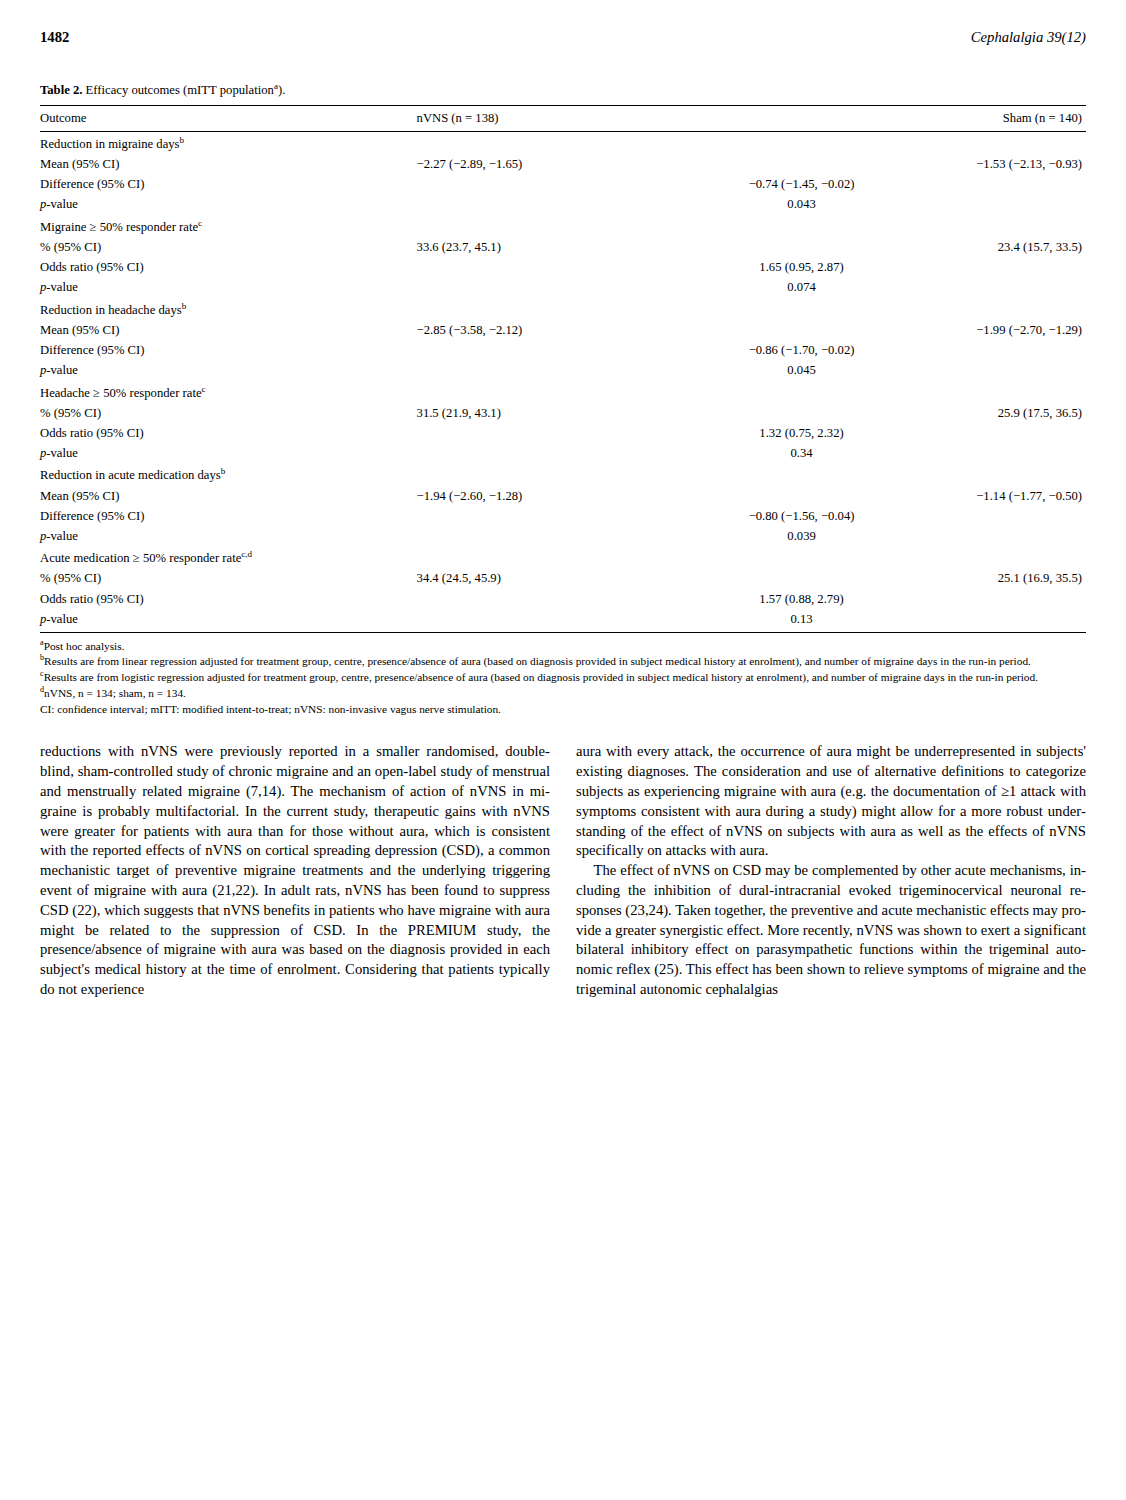1482 Cephalalgia 39(12)
Table 2. Efficacy outcomes (mITT populationa).
| Outcome | nVNS (n = 138) | | Sham (n = 140) |
| --- | --- | --- | --- |
| Reduction in migraine days b | | | |
| Mean (95% CI) | −2.27 (−2.89, −1.65) | | −1.53 (−2.13, −0.93) |
| Difference (95% CI) | | −0.74 (−1.45, −0.02) | |
| p -value | | 0.043 | |
| Migraine ≥ 50% responder rate c | | | |
| % (95% CI) | 33.6 (23.7, 45.1) | | 23.4 (15.7, 33.5) |
| Odds ratio (95% CI) | | 1.65 (0.95, 2.87) | |
| p -value | | 0.074 | |
| Reduction in headache days b | | | |
| Mean (95% CI) | −2.85 (−3.58, −2.12) | | −1.99 (−2.70, −1.29) |
| Difference (95% CI) | | −0.86 (−1.70, −0.02) | |
| p -value | | 0.045 | |
| Headache ≥ 50% responder rate c | | | |
| % (95% CI) | 31.5 (21.9, 43.1) | | 25.9 (17.5, 36.5) |
| Odds ratio (95% CI) | | 1.32 (0.75, 2.32) | |
| p -value | | 0.34 | |
| Reduction in acute medication days b | | | |
| Mean (95% CI) | −1.94 (−2.60, −1.28) | | −1.14 (−1.77, −0.50) |
| Difference (95% CI) | | −0.80 (−1.56, −0.04) | |
| p -value | | 0.039 | |
| Acute medication ≥ 50% responder rate c,d | | | |
| % (95% CI) | 34.4 (24.5, 45.9) | | 25.1 (16.9, 35.5) |
| Odds ratio (95% CI) | | 1.57 (0.88, 2.79) | |
| p -value | | 0.13 | |
aPost hoc analysis.
bResults are from linear regression adjusted for treatment group, centre, presence/absence of aura (based on diagnosis provided in subject medical history at enrolment), and number of migraine days in the run-in period.
cResults are from logistic regression adjusted for treatment group, centre, presence/absence of aura (based on diagnosis provided in subject medical history at enrolment), and number of migraine days in the run-in period.
dnVNS, n = 134; sham, n = 134.
CI: confidence interval; mITT: modified intent-to-treat; nVNS: non-invasive vagus nerve stimulation.
reductions with nVNS were previously reported in a smaller randomised, double-blind, sham-controlled study of chronic migraine and an open-label study of menstrual and menstrually related migraine (7,14). The mechanism of action of nVNS in migraine is probably multifactorial. In the current study, therapeutic gains with nVNS were greater for patients with aura than for those without aura, which is consistent with the reported effects of nVNS on cortical spreading depression (CSD), a common mechanistic target of preventive migraine treatments and the underlying triggering event of migraine with aura (21,22). In adult rats, nVNS has been found to suppress CSD (22), which suggests that nVNS benefits in patients who have migraine with aura might be related to the suppression of CSD. In the PREMIUM study, the presence/absence of migraine with aura was based on the diagnosis provided in each subject's medical history at the time of enrolment. Considering that patients typically do not experience
aura with every attack, the occurrence of aura might be underrepresented in subjects' existing diagnoses. The consideration and use of alternative definitions to categorize subjects as experiencing migraine with aura (e.g. the documentation of ≥1 attack with symptoms consistent with aura during a study) might allow for a more robust understanding of the effect of nVNS on subjects with aura as well as the effects of nVNS specifically on attacks with aura.
The effect of nVNS on CSD may be complemented by other acute mechanisms, including the inhibition of dural-intracranial evoked trigeminocervical neuronal responses (23,24). Taken together, the preventive and acute mechanistic effects may provide a greater synergistic effect. More recently, nVNS was shown to exert a significant bilateral inhibitory effect on parasympathetic functions within the trigeminal autonomic reflex (25). This effect has been shown to relieve symptoms of migraine and the trigeminal autonomic cephalalgias